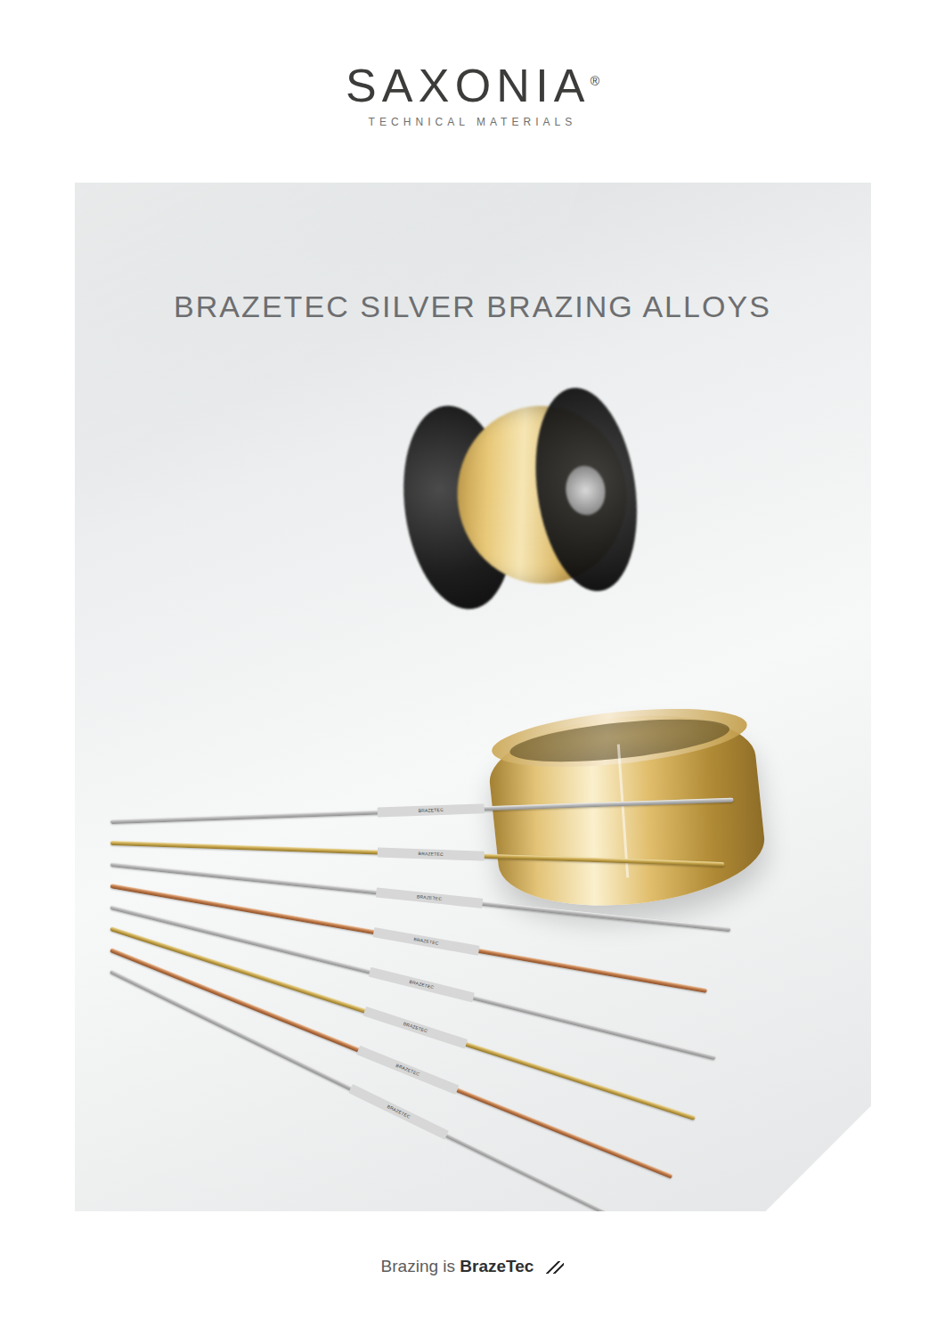SAXONIA®
Technical Materials
BRAZETEC SILVER BRAZING ALLOYS
BRAZETEC
BRAZETEC
BRAZETEC
BRAZETEC
BRAZETEC
BRAZETEC
BRAZETEC
BRAZETEC
Brazing is BrazeTec